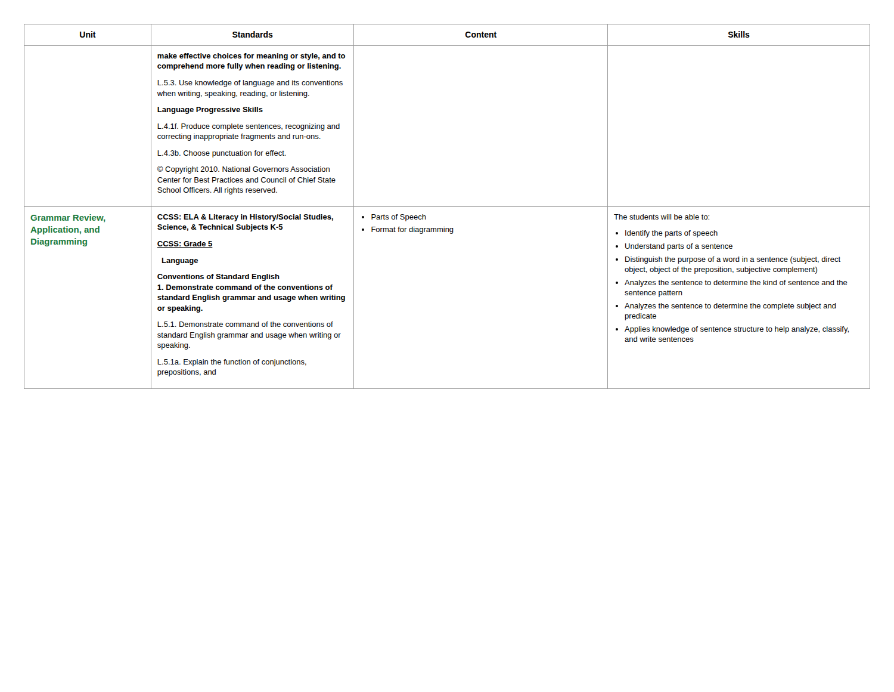| Unit | Standards | Content | Skills |
| --- | --- | --- | --- |
| | make effective choices for meaning or style, and to comprehend more fully when reading or listening. L.5.3. Use knowledge of language and its conventions when writing, speaking, reading, or listening. Language Progressive Skills L.4.1f. Produce complete sentences, recognizing and correcting inappropriate fragments and run-ons. L.4.3b. Choose punctuation for effect. © Copyright 2010. National Governors Association Center for Best Practices and Council of Chief State School Officers. All rights reserved. | | |
| Grammar Review, Application, and Diagramming | CCSS: ELA & Literacy in History/Social Studies, Science, & Technical Subjects K-5 CCSS: Grade 5 Language Conventions of Standard English 1. Demonstrate command of the conventions of standard English grammar and usage when writing or speaking. L.5.1. Demonstrate command of the conventions of standard English grammar and usage when writing or speaking. L.5.1a. Explain the function of conjunctions, prepositions, and | Parts of Speech Format for diagramming | The students will be able to: Identify the parts of speech Understand parts of a sentence Distinguish the purpose of a word in a sentence (subject, direct object, object of the preposition, subjective complement) Analyzes the sentence to determine the kind of sentence and the sentence pattern Analyzes the sentence to determine the complete subject and predicate Applies knowledge of sentence structure to help analyze, classify, and write sentences |